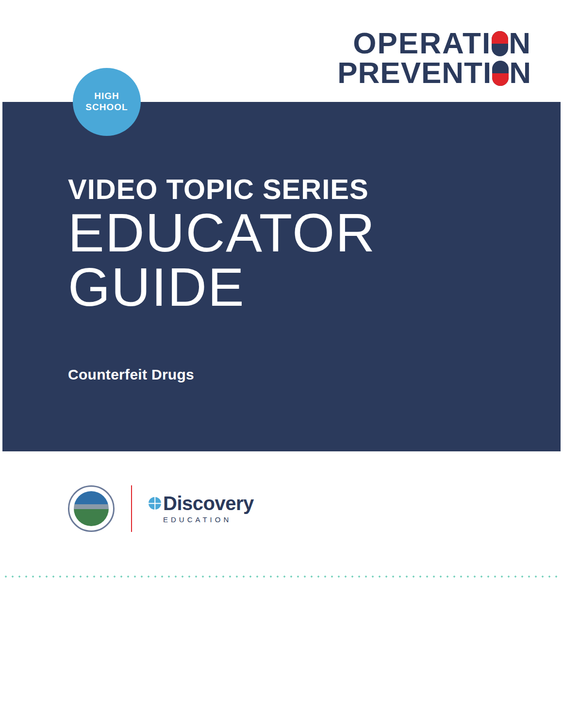OPERATI N PREVENTI N
HIGH
SCHOOL
VIDEO TOPIC SERIES
EDUCATORGUIDE
Counterfeit Drugs
Discovery
EDUCATION